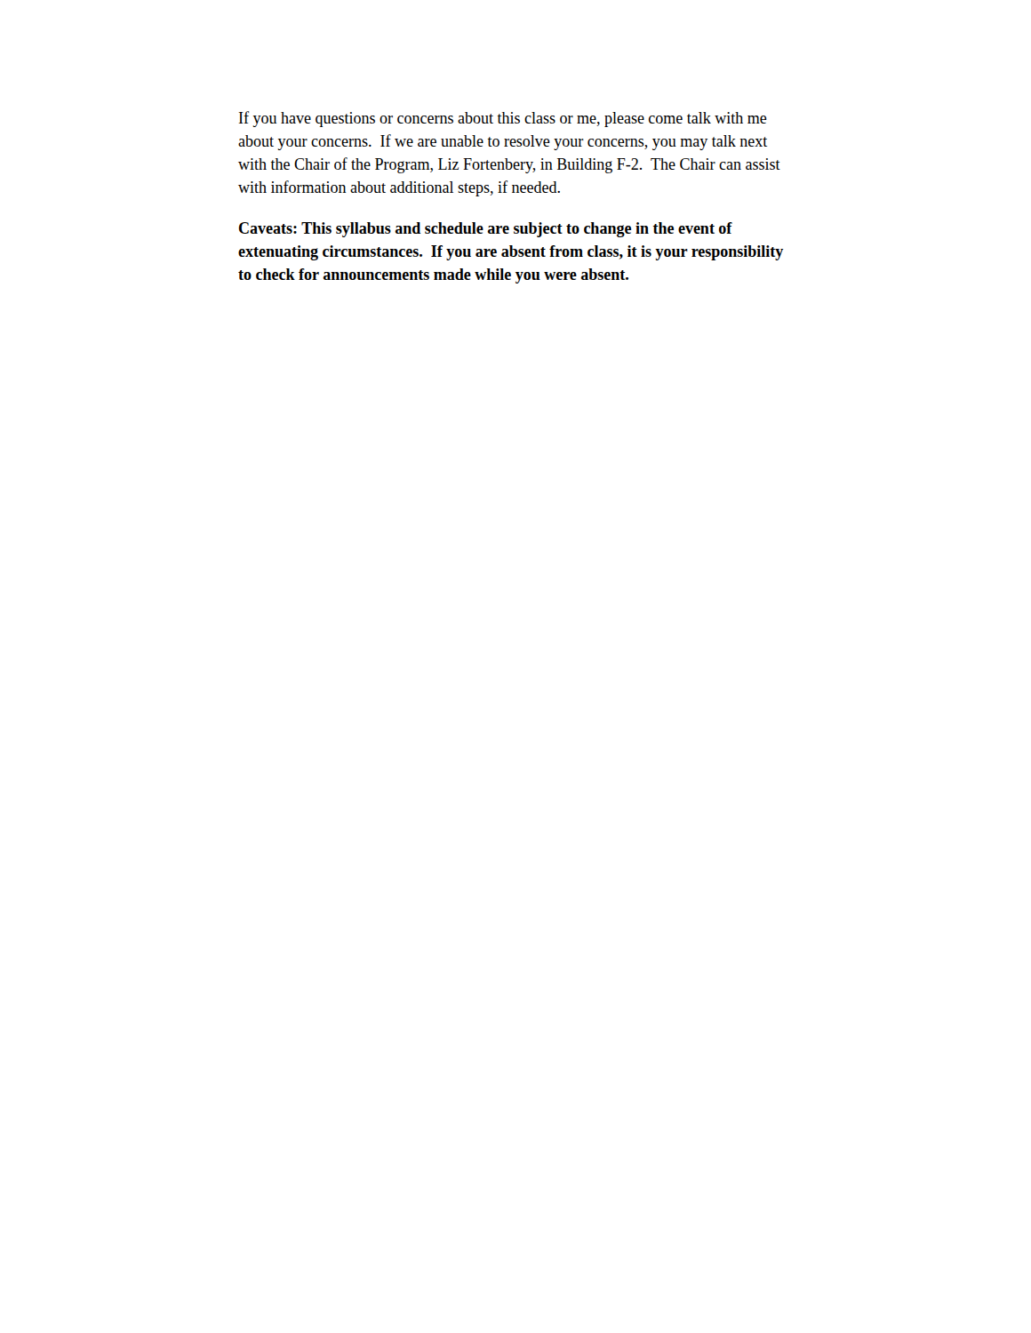If you have questions or concerns about this class or me, please come talk with me about your concerns. If we are unable to resolve your concerns, you may talk next with the Chair of the Program, Liz Fortenbery, in Building F-2. The Chair can assist with information about additional steps, if needed.
Caveats: This syllabus and schedule are subject to change in the event of extenuating circumstances. If you are absent from class, it is your responsibility to check for announcements made while you were absent.